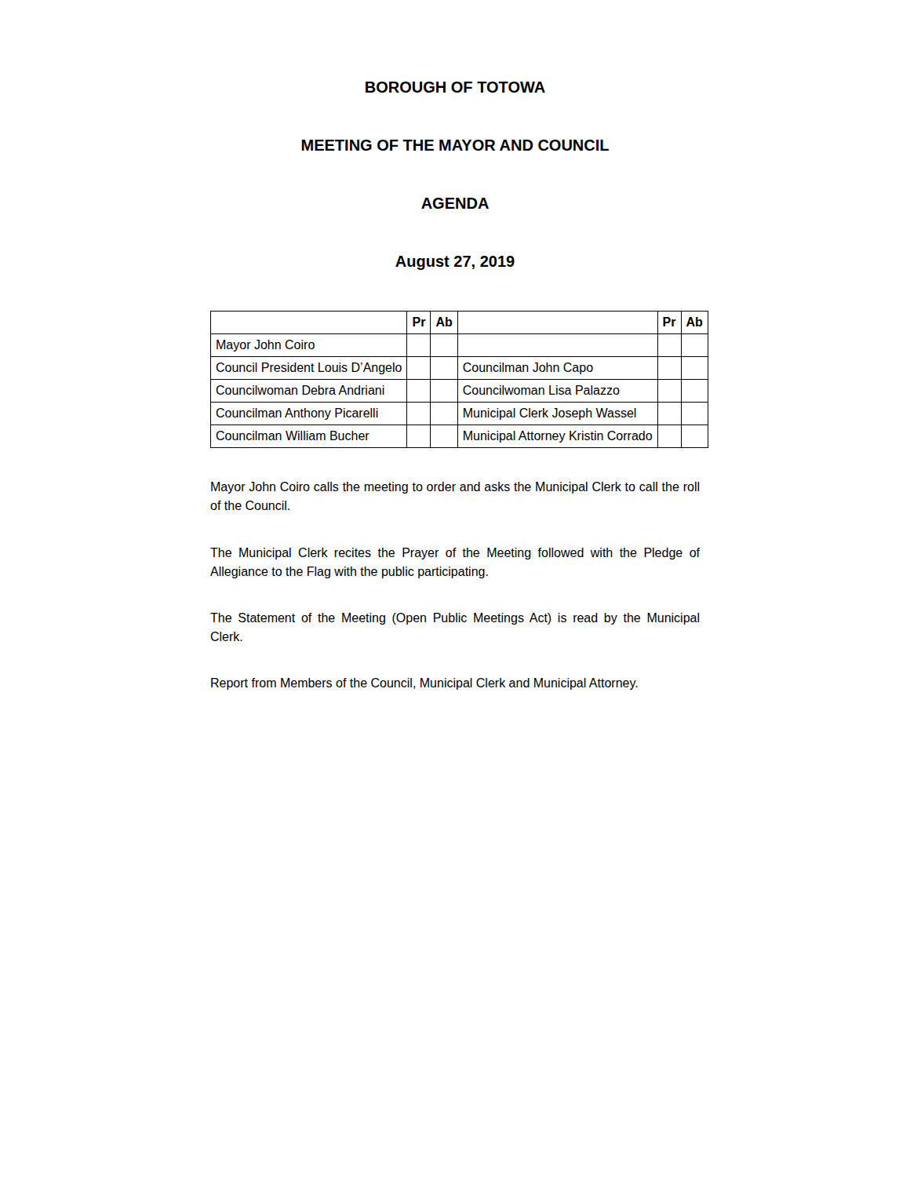BOROUGH OF TOTOWA
MEETING OF THE MAYOR AND COUNCIL
AGENDA
August 27, 2019
| | Pr | Ab | | Pr | Ab |
| Mayor John Coiro | | | | | |
| Council President Louis D’Angelo | | | Councilman John Capo | | |
| Councilwoman Debra Andriani | | | Councilwoman Lisa Palazzo | | |
| Councilman Anthony Picarelli | | | Municipal Clerk Joseph Wassel | | |
| Councilman William Bucher | | | Municipal Attorney Kristin Corrado | | |
Mayor John Coiro calls the meeting to order and asks the Municipal Clerk to call the roll of the Council.
The Municipal Clerk recites the Prayer of the Meeting followed with the Pledge of Allegiance to the Flag with the public participating.
The Statement of the Meeting (Open Public Meetings Act) is read by the Municipal Clerk.
Report from Members of the Council, Municipal Clerk and Municipal Attorney.